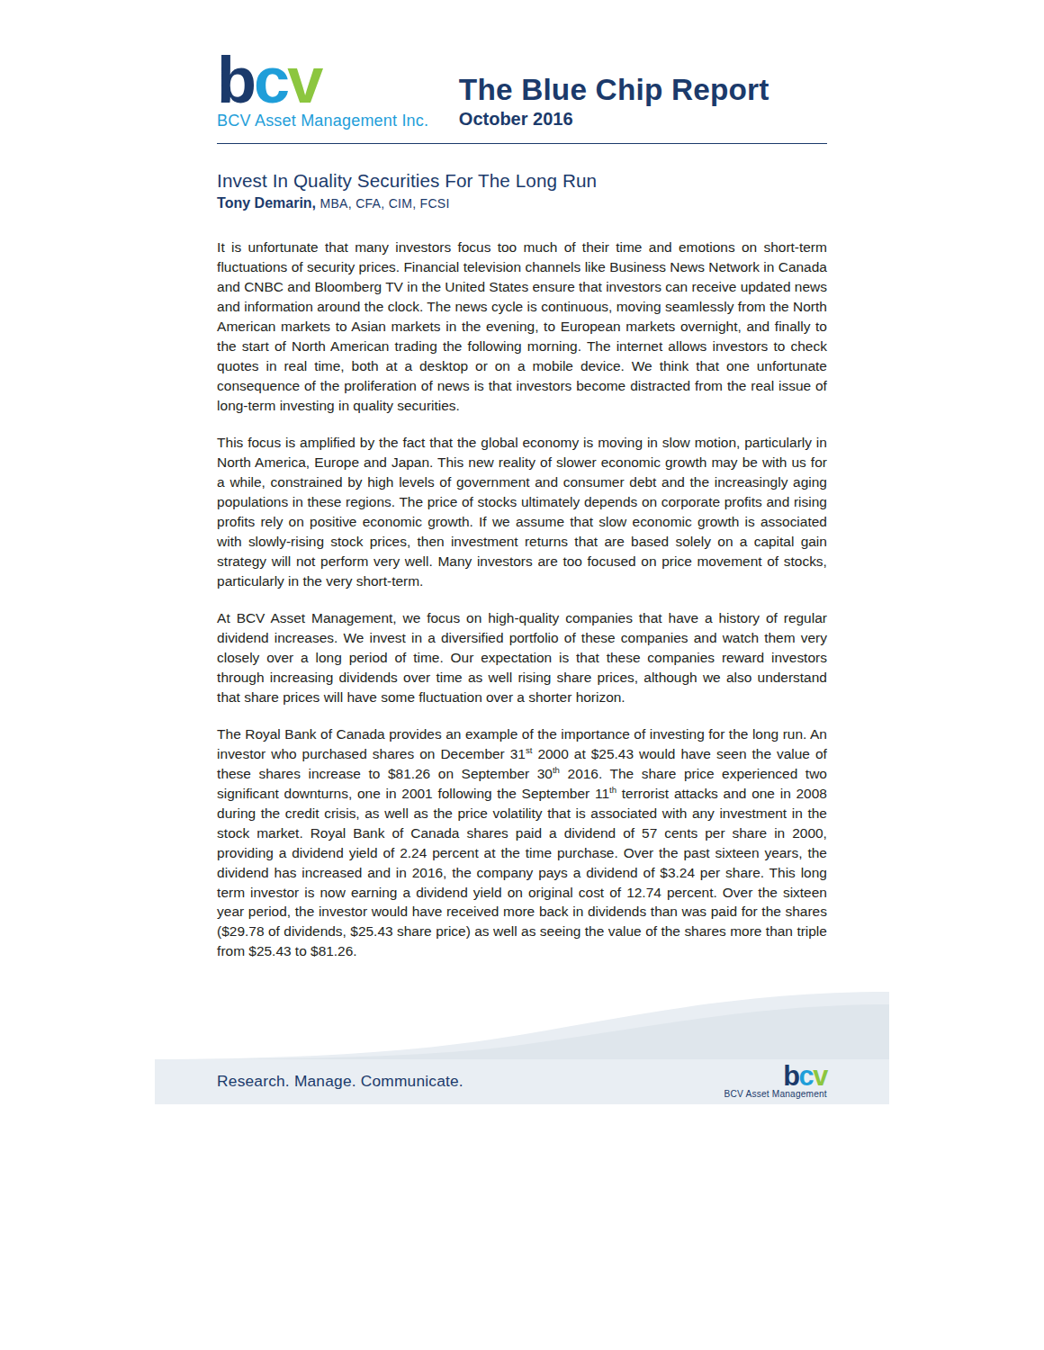bcv
BCV Asset Management Inc.
The Blue Chip Report
October 2016
Invest In Quality Securities For The Long Run
Tony Demarin, MBA, CFA, CIM, FCSI
It is unfortunate that many investors focus too much of their time and emotions on short-term fluctuations of security prices. Financial television channels like Business News Network in Canada and CNBC and Bloomberg TV in the United States ensure that investors can receive updated news and information around the clock. The news cycle is continuous, moving seamlessly from the North American markets to Asian markets in the evening, to European markets overnight, and finally to the start of North American trading the following morning. The internet allows investors to check quotes in real time, both at a desktop or on a mobile device. We think that one unfortunate consequence of the proliferation of news is that investors become distracted from the real issue of long-term investing in quality securities.
This focus is amplified by the fact that the global economy is moving in slow motion, particularly in North America, Europe and Japan. This new reality of slower economic growth may be with us for a while, constrained by high levels of government and consumer debt and the increasingly aging populations in these regions. The price of stocks ultimately depends on corporate profits and rising profits rely on positive economic growth. If we assume that slow economic growth is associated with slowly-rising stock prices, then investment returns that are based solely on a capital gain strategy will not perform very well. Many investors are too focused on price movement of stocks, particularly in the very short-term.
At BCV Asset Management, we focus on high-quality companies that have a history of regular dividend increases. We invest in a diversified portfolio of these companies and watch them very closely over a long period of time. Our expectation is that these companies reward investors through increasing dividends over time as well rising share prices, although we also understand that share prices will have some fluctuation over a shorter horizon.
The Royal Bank of Canada provides an example of the importance of investing for the long run. An investor who purchased shares on December 31st 2000 at $25.43 would have seen the value of these shares increase to $81.26 on September 30th 2016. The share price experienced two significant downturns, one in 2001 following the September 11th terrorist attacks and one in 2008 during the credit crisis, as well as the price volatility that is associated with any investment in the stock market. Royal Bank of Canada shares paid a dividend of 57 cents per share in 2000, providing a dividend yield of 2.24 percent at the time purchase. Over the past sixteen years, the dividend has increased and in 2016, the company pays a dividend of $3.24 per share. This long term investor is now earning a dividend yield on original cost of 12.74 percent. Over the sixteen year period, the investor would have received more back in dividends than was paid for the shares ($29.78 of dividends, $25.43 share price) as well as seeing the value of the shares more than triple from $25.43 to $81.26.
Research. Manage. Communicate.
bcv
BCV Asset Management